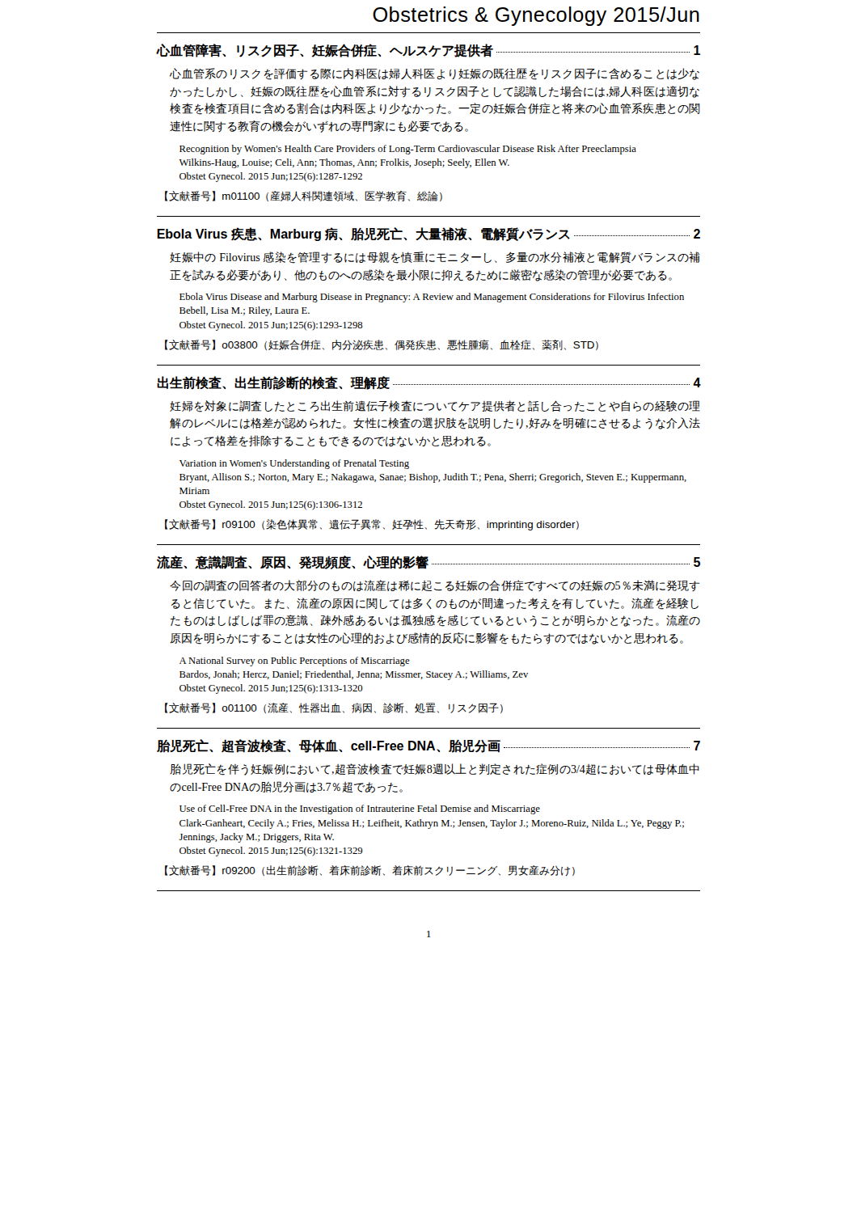Obstetrics & Gynecology 2015/Jun
心血管障害、リスク因子、妊娠合併症、ヘルスケア提供者 1
心血管系のリスクを評価する際に内科医は婦人科医より妊娠の既往歴をリスク因子に含めることは少なかったしかし、妊娠の既往歴を心血管系に対するリスク因子として認識した場合には,婦人科医は適切な検査を検査項目に含める割合は内科医より少なかった。一定の妊娠合併症と将来の心血管系疾患との関連性に関する教育の機会がいずれの専門家にも必要である。
Recognition by Women's Health Care Providers of Long-Term Cardiovascular Disease Risk After Preeclampsia Wilkins-Haug, Louise; Celi, Ann; Thomas, Ann; Frolkis, Joseph; Seely, Ellen W. Obstet Gynecol. 2015 Jun;125(6):1287-1292
【文献番号】m01100（産婦人科関連領域、医学教育、総論）
Ebola Virus 疾患、Marburg 病、胎児死亡、大量補液、電解質バランス 2
妊娠中の Filovirus 感染を管理するには母親を慎重にモニターし、多量の水分補液と電解質バランスの補正を試みる必要があり、他のものへの感染を最小限に抑えるために厳密な感染の管理が必要である。
Ebola Virus Disease and Marburg Disease in Pregnancy: A Review and Management Considerations for Filovirus Infection Bebell, Lisa M.; Riley, Laura E. Obstet Gynecol. 2015 Jun;125(6):1293-1298
【文献番号】o03800（妊娠合併症、内分泌疾患、偶発疾患、悪性腫瘍、血栓症、薬剤、STD）
出生前検査、出生前診断的検査、理解度 4
妊婦を対象に調査したところ出生前遺伝子検査についてケア提供者と話し合ったことや自らの経験の理解のレベルには格差が認められた。女性に検査の選択肢を説明したり,好みを明確にさせるような介入法によって格差を排除することもできるのではないかと思われる。
Variation in Women's Understanding of Prenatal Testing Bryant, Allison S.; Norton, Mary E.; Nakagawa, Sanae; Bishop, Judith T.; Pena, Sherri; Gregorich, Steven E.; Kuppermann, Miriam Obstet Gynecol. 2015 Jun;125(6):1306-1312
【文献番号】r09100（染色体異常、遺伝子異常、妊孕性、先天奇形、imprinting disorder）
流産、意識調査、原因、発現頻度、心理的影響 5
今回の調査の回答者の大部分のものは流産は稀に起こる妊娠の合併症ですべての妊娠の5％未満に発現すると信じていた。また、流産の原因に関しては多くのものが間違った考えを有していた。流産を経験したものはしばしば罪の意識、疎外感あるいは孤独感を感じているということが明らかとなった。流産の原因を明らかにすることは女性の心理的および感情的反応に影響をもたらすのではないかと思われる。
A National Survey on Public Perceptions of Miscarriage Bardos, Jonah; Hercz, Daniel; Friedenthal, Jenna; Missmer, Stacey A.; Williams, Zev Obstet Gynecol. 2015 Jun;125(6):1313-1320
【文献番号】o01100（流産、性器出血、病因、診断、処置、リスク因子）
胎児死亡、超音波検査、母体血、cell-Free DNA、胎児分画 7
胎児死亡を伴う妊娠例において,超音波検査で妊娠8週以上と判定された症例の3/4超においては母体血中のcell-Free DNAの胎児分画は3.7％超であった。
Use of Cell-Free DNA in the Investigation of Intrauterine Fetal Demise and Miscarriage Clark-Ganheart, Cecily A.; Fries, Melissa H.; Leifheit, Kathryn M.; Jensen, Taylor J.; Moreno-Ruiz, Nilda L.; Ye, Peggy P.; Jennings, Jacky M.; Driggers, Rita W. Obstet Gynecol. 2015 Jun;125(6):1321-1329
【文献番号】r09200（出生前診断、着床前診断、着床前スクリーニング、男女産み分け）
1